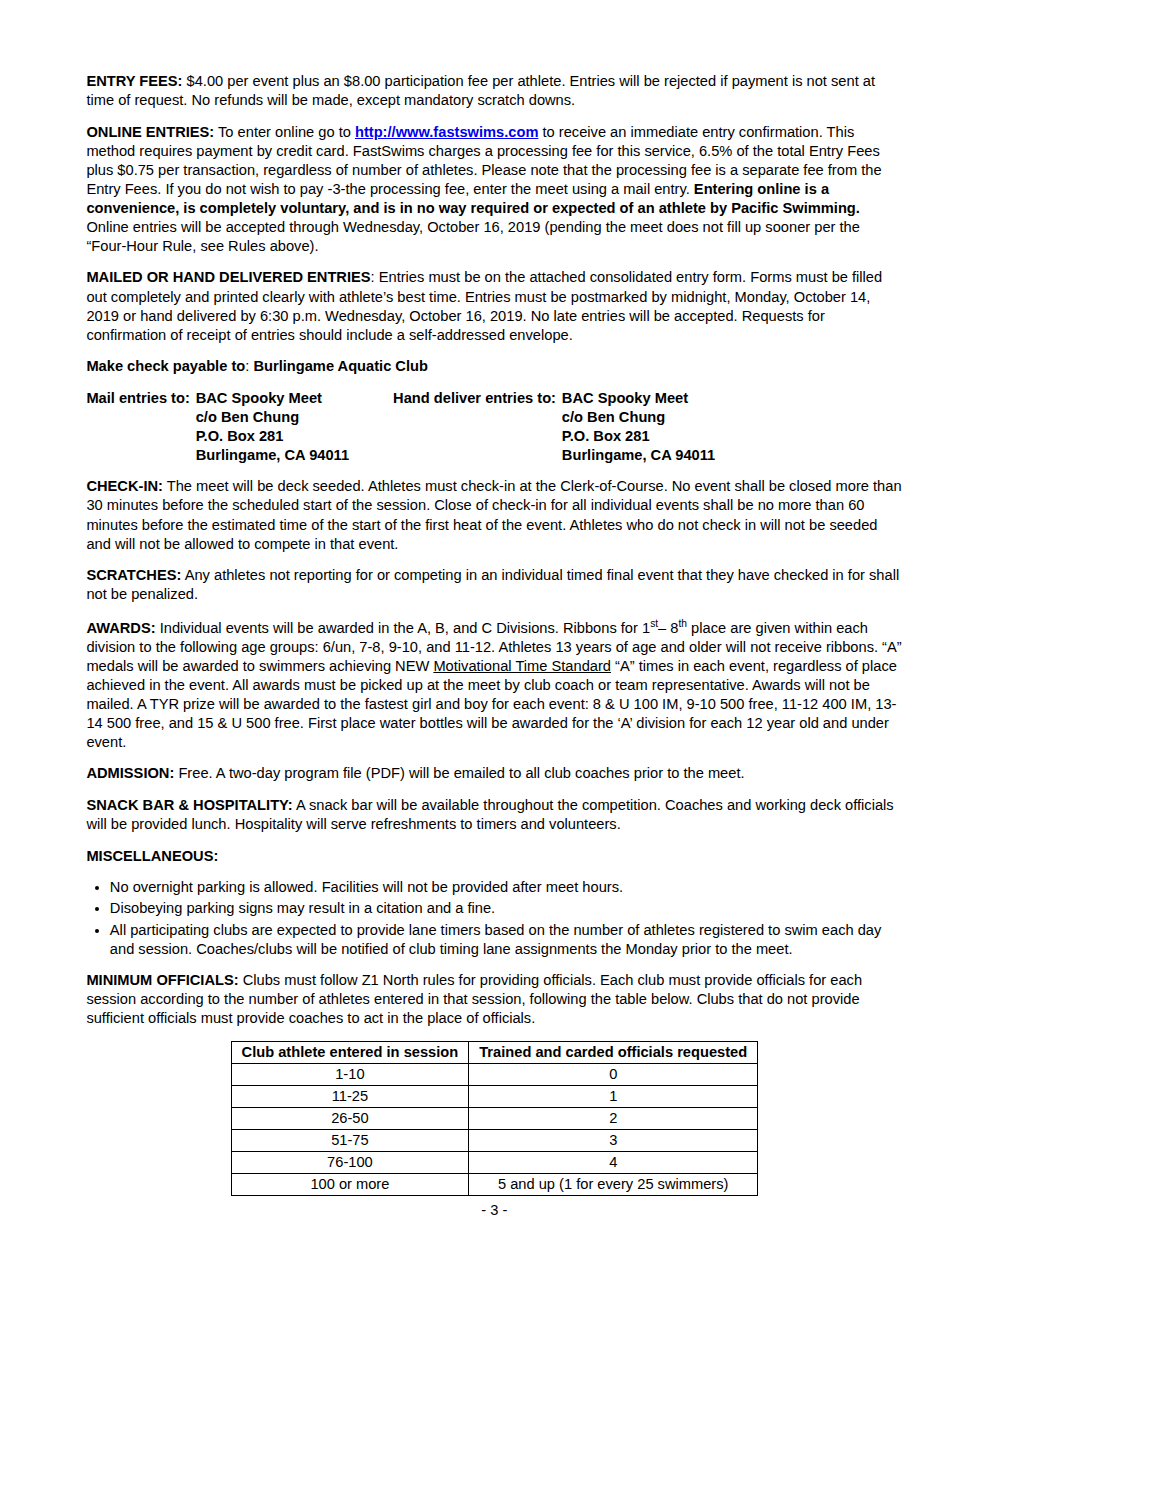ENTRY FEES: $4.00 per event plus an $8.00 participation fee per athlete. Entries will be rejected if payment is not sent at time of request. No refunds will be made, except mandatory scratch downs.
ONLINE ENTRIES: To enter online go to http://www.fastswims.com to receive an immediate entry confirmation. This method requires payment by credit card. FastSwims charges a processing fee for this service, 6.5% of the total Entry Fees plus $0.75 per transaction, regardless of number of athletes. Please note that the processing fee is a separate fee from the Entry Fees. If you do not wish to pay -3-the processing fee, enter the meet using a mail entry. Entering online is a convenience, is completely voluntary, and is in no way required or expected of an athlete by Pacific Swimming. Online entries will be accepted through Wednesday, October 16, 2019 (pending the meet does not fill up sooner per the “Four-Hour Rule, see Rules above).
MAILED OR HAND DELIVERED ENTRIES: Entries must be on the attached consolidated entry form. Forms must be filled out completely and printed clearly with athlete’s best time. Entries must be postmarked by midnight, Monday, October 14, 2019 or hand delivered by 6:30 p.m. Wednesday, October 16, 2019. No late entries will be accepted. Requests for confirmation of receipt of entries should include a self-addressed envelope.
Make check payable to: Burlingame Aquatic Club
| Mail entries to: | BAC Spooky Meet | | Hand deliver entries to: | BAC Spooky Meet |
| | c/o Ben Chung | | | c/o Ben Chung |
| | P.O. Box 281 | | | P.O. Box 281 |
| | Burlingame, CA 94011 | | | Burlingame, CA 94011 |
CHECK-IN: The meet will be deck seeded. Athletes must check-in at the Clerk-of-Course. No event shall be closed more than 30 minutes before the scheduled start of the session. Close of check-in for all individual events shall be no more than 60 minutes before the estimated time of the start of the first heat of the event. Athletes who do not check in will not be seeded and will not be allowed to compete in that event.
SCRATCHES: Any athletes not reporting for or competing in an individual timed final event that they have checked in for shall not be penalized.
AWARDS: Individual events will be awarded in the A, B, and C Divisions. Ribbons for 1st– 8th place are given within each division to the following age groups: 6/un, 7-8, 9-10, and 11-12. Athletes 13 years of age and older will not receive ribbons. “A” medals will be awarded to swimmers achieving NEW Motivational Time Standard “A” times in each event, regardless of place achieved in the event. All awards must be picked up at the meet by club coach or team representative. Awards will not be mailed. A TYR prize will be awarded to the fastest girl and boy for each event: 8 & U 100 IM, 9-10 500 free, 11-12 400 IM, 13-14 500 free, and 15 & U 500 free. First place water bottles will be awarded for the ‘A’ division for each 12 year old and under event.
ADMISSION: Free. A two-day program file (PDF) will be emailed to all club coaches prior to the meet.
SNACK BAR & HOSPITALITY: A snack bar will be available throughout the competition. Coaches and working deck officials will be provided lunch. Hospitality will serve refreshments to timers and volunteers.
MISCELLANEOUS:
No overnight parking is allowed. Facilities will not be provided after meet hours.
Disobeying parking signs may result in a citation and a fine.
All participating clubs are expected to provide lane timers based on the number of athletes registered to swim each day and session. Coaches/clubs will be notified of club timing lane assignments the Monday prior to the meet.
MINIMUM OFFICIALS: Clubs must follow Z1 North rules for providing officials. Each club must provide officials for each session according to the number of athletes entered in that session, following the table below. Clubs that do not provide sufficient officials must provide coaches to act in the place of officials.
| Club athlete entered in session | Trained and carded officials requested |
| --- | --- |
| 1-10 | 0 |
| 11-25 | 1 |
| 26-50 | 2 |
| 51-75 | 3 |
| 76-100 | 4 |
| 100 or more | 5 and up (1 for every 25 swimmers) |
- 3 -